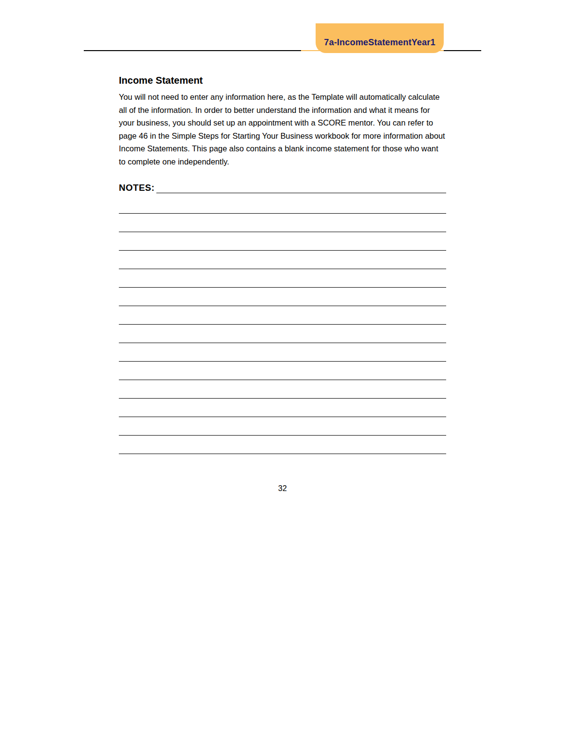7a-IncomeStatementYear1
Income Statement
You will not need to enter any information here, as the Template will automatically calculate all of the information. In order to better understand the information and what it means for your business, you should set up an appointment with a SCORE mentor. You can refer to page 46 in the Simple Steps for Starting Your Business workbook for more information about Income Statements. This page also contains a blank income statement for those who want to complete one independently.
NOTES:
32